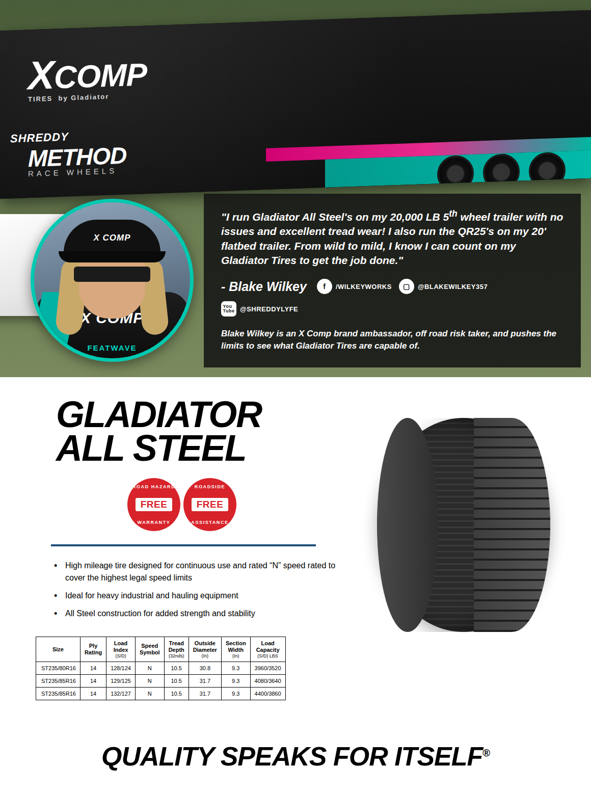XCOMP
TIRES by Gladiator
SHREDDY
METHOD
RACE WHEELS
"I run Gladiator All Steel's on my 20,000 LB 5th wheel trailer with no issues and excellent tread wear! I also run the QR25's on my 20' flatbed trailer. From wild to mild, I know I can count on my Gladiator Tires to get the job done."
- Blake Wilkey f/WILKEYWORKS ▢@BLAKEWILKEY357 You
Tube@SHREDDYLYFE
Blake Wilkey is an X Comp brand ambassador, off road risk taker, and pushes the limits to see what Gladiator Tires are capable of.
GLADIATOR
ALL STEEL
ROAD HAZARD FREE WARRANTY
ROADSIDE FREE ASSISTANCE
High mileage tire designed for continuous use and rated “N” speed rated to cover the highest legal speed limits
Ideal for heavy industrial and hauling equipment
All Steel construction for added strength and stability
| Size | Ply Rating | Load Index (S/D) | Speed Symbol | Tread Depth (32nds) | Outside Diameter (In) | Section Width (In) | Load Capacity (S/D) LBS |
| --- | --- | --- | --- | --- | --- | --- | --- |
| ST235/80R16 | 14 | 128/124 | N | 10.5 | 30.8 | 9.3 | 3960/3520 |
| ST235/85R16 | 14 | 129/125 | N | 10.5 | 31.7 | 9.3 | 4080/3640 |
| ST235/85R16 | 14 | 132/127 | N | 10.5 | 31.7 | 9.3 | 4400/3860 |
QUALITY SPEAKS FOR ITSELF®